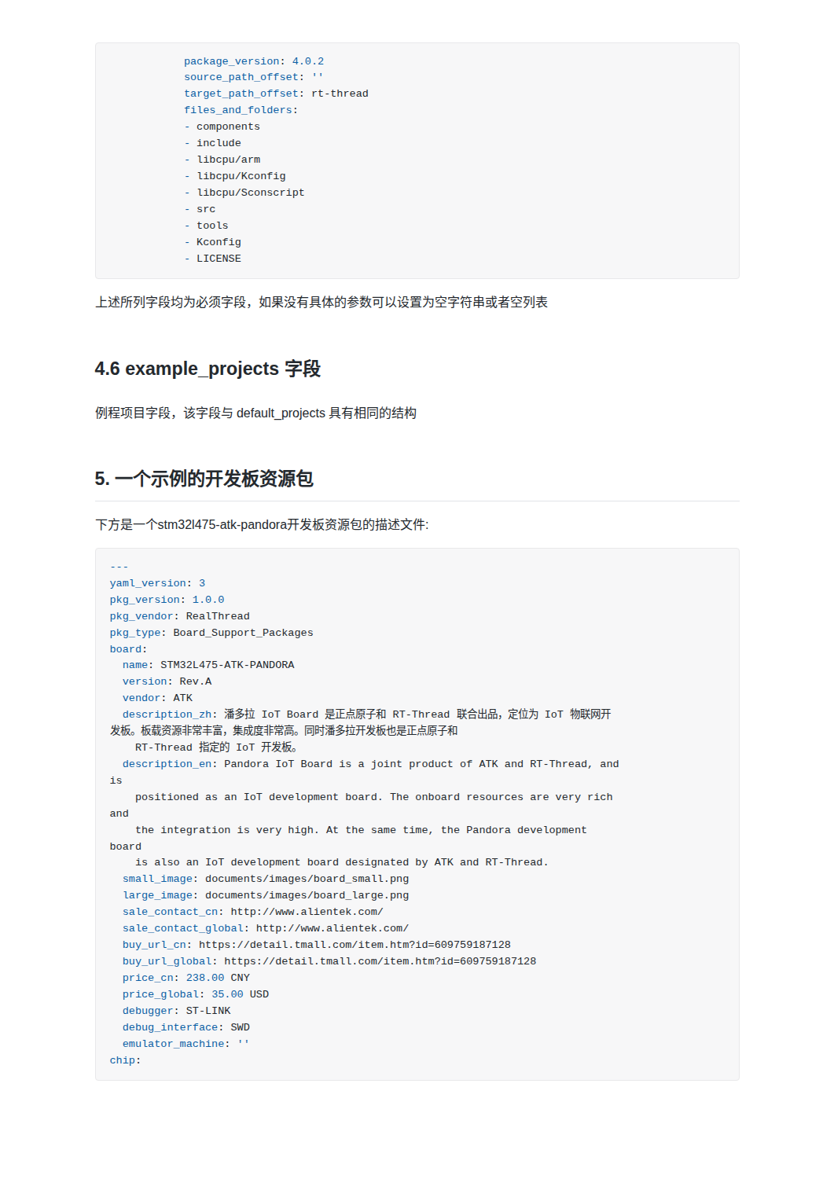package_version: 4.0.2
    source_path_offset: ''
    target_path_offset: rt-thread
    files_and_folders:
    - components
    - include
    - libcpu/arm
    - libcpu/Kconfig
    - libcpu/Sconscript
    - src
    - tools
    - Kconfig
    - LICENSE
上述所列字段均为必须字段，如果没有具体的参数可以设置为空字符串或者空列表
4.6 example_projects 字段
例程项目字段，该字段与 default_projects 具有相同的结构
5. 一个示例的开发板资源包
下方是一个stm32l475-atk-pandora开发板资源包的描述文件:
---
yaml_version: 3
pkg_version: 1.0.0
pkg_vendor: RealThread
pkg_type: Board_Support_Packages
board:
  name: STM32L475-ATK-PANDORA
  version: Rev.A
  vendor: ATK
  description_zh: 潘多拉 IoT Board 是正点原子和 RT-Thread 联合出品，定位为 IoT 物联网开
发板。板载资源非常丰富，集成度非常高。同时潘多拉开发板也是正点原子和
    RT-Thread 指定的 IoT 开发板。
  description_en: Pandora IoT Board is a joint product of ATK and RT-Thread, and
is
    positioned as an IoT development board. The onboard resources are very rich
and
    the integration is very high. At the same time, the Pandora development
board
    is also an IoT development board designated by ATK and RT-Thread.
  small_image: documents/images/board_small.png
  large_image: documents/images/board_large.png
  sale_contact_cn: http://www.alientek.com/
  sale_contact_global: http://www.alientek.com/
  buy_url_cn: https://detail.tmall.com/item.htm?id=609759187128
  buy_url_global: https://detail.tmall.com/item.htm?id=609759187128
  price_cn: 238.00 CNY
  price_global: 35.00 USD
  debugger: ST-LINK
  debug_interface: SWD
  emulator_machine: ''
chip: